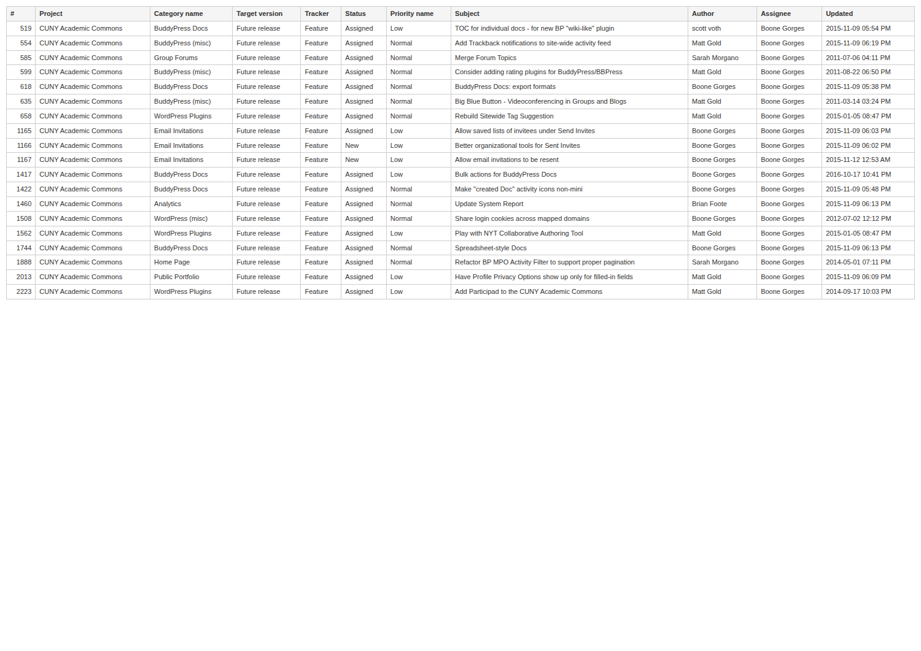| # | Project | Category name | Target version | Tracker | Status | Priority name | Subject | Author | Assignee | Updated |
| --- | --- | --- | --- | --- | --- | --- | --- | --- | --- | --- |
| 519 | CUNY Academic Commons | BuddyPress Docs | Future release | Feature | Assigned | Low | TOC for individual docs - for new BP "wiki-like" plugin | scott voth | Boone Gorges | 2015-11-09 05:54 PM |
| 554 | CUNY Academic Commons | BuddyPress (misc) | Future release | Feature | Assigned | Normal | Add Trackback notifications to site-wide activity feed | Matt Gold | Boone Gorges | 2015-11-09 06:19 PM |
| 585 | CUNY Academic Commons | Group Forums | Future release | Feature | Assigned | Normal | Merge Forum Topics | Sarah Morgano | Boone Gorges | 2011-07-06 04:11 PM |
| 599 | CUNY Academic Commons | BuddyPress (misc) | Future release | Feature | Assigned | Normal | Consider adding rating plugins for BuddyPress/BBPress | Matt Gold | Boone Gorges | 2011-08-22 06:50 PM |
| 618 | CUNY Academic Commons | BuddyPress Docs | Future release | Feature | Assigned | Normal | BuddyPress Docs: export formats | Boone Gorges | Boone Gorges | 2015-11-09 05:38 PM |
| 635 | CUNY Academic Commons | BuddyPress (misc) | Future release | Feature | Assigned | Normal | Big Blue Button - Videoconferencing in Groups and Blogs | Matt Gold | Boone Gorges | 2011-03-14 03:24 PM |
| 658 | CUNY Academic Commons | WordPress Plugins | Future release | Feature | Assigned | Normal | Rebuild Sitewide Tag Suggestion | Matt Gold | Boone Gorges | 2015-01-05 08:47 PM |
| 1165 | CUNY Academic Commons | Email Invitations | Future release | Feature | Assigned | Low | Allow saved lists of invitees under Send Invites | Boone Gorges | Boone Gorges | 2015-11-09 06:03 PM |
| 1166 | CUNY Academic Commons | Email Invitations | Future release | Feature | New | Low | Better organizational tools for Sent Invites | Boone Gorges | Boone Gorges | 2015-11-09 06:02 PM |
| 1167 | CUNY Academic Commons | Email Invitations | Future release | Feature | New | Low | Allow email invitations to be resent | Boone Gorges | Boone Gorges | 2015-11-12 12:53 AM |
| 1417 | CUNY Academic Commons | BuddyPress Docs | Future release | Feature | Assigned | Low | Bulk actions for BuddyPress Docs | Boone Gorges | Boone Gorges | 2016-10-17 10:41 PM |
| 1422 | CUNY Academic Commons | BuddyPress Docs | Future release | Feature | Assigned | Normal | Make "created Doc" activity icons non-mini | Boone Gorges | Boone Gorges | 2015-11-09 05:48 PM |
| 1460 | CUNY Academic Commons | Analytics | Future release | Feature | Assigned | Normal | Update System Report | Brian Foote | Boone Gorges | 2015-11-09 06:13 PM |
| 1508 | CUNY Academic Commons | WordPress (misc) | Future release | Feature | Assigned | Normal | Share login cookies across mapped domains | Boone Gorges | Boone Gorges | 2012-07-02 12:12 PM |
| 1562 | CUNY Academic Commons | WordPress Plugins | Future release | Feature | Assigned | Low | Play with NYT Collaborative Authoring Tool | Matt Gold | Boone Gorges | 2015-01-05 08:47 PM |
| 1744 | CUNY Academic Commons | BuddyPress Docs | Future release | Feature | Assigned | Normal | Spreadsheet-style Docs | Boone Gorges | Boone Gorges | 2015-11-09 06:13 PM |
| 1888 | CUNY Academic Commons | Home Page | Future release | Feature | Assigned | Normal | Refactor BP MPO Activity Filter to support proper pagination | Sarah Morgano | Boone Gorges | 2014-05-01 07:11 PM |
| 2013 | CUNY Academic Commons | Public Portfolio | Future release | Feature | Assigned | Low | Have Profile Privacy Options show up only for filled-in fields | Matt Gold | Boone Gorges | 2015-11-09 06:09 PM |
| 2223 | CUNY Academic Commons | WordPress Plugins | Future release | Feature | Assigned | Low | Add Participad to the CUNY Academic Commons | Matt Gold | Boone Gorges | 2014-09-17 10:03 PM |